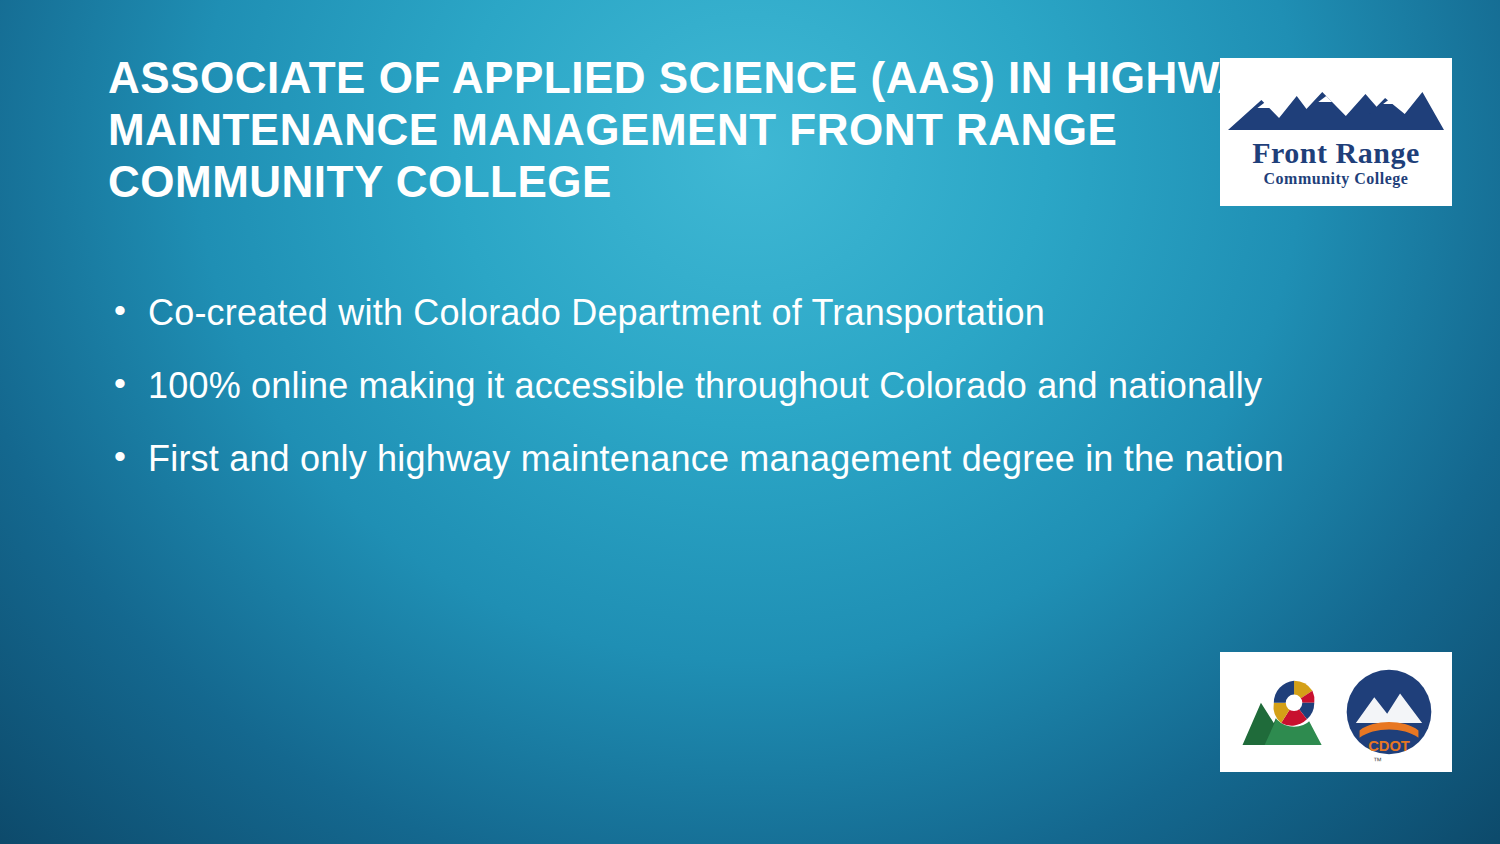Associate of Applied Science (AAS) in Highway Maintenance Management Front Range Community College
Front Range Community College
Co-created with Colorado Department of Transportation
100% online making it accessible throughout Colorado and nationally
First and only highway maintenance management degree in the nation
CDOT
™